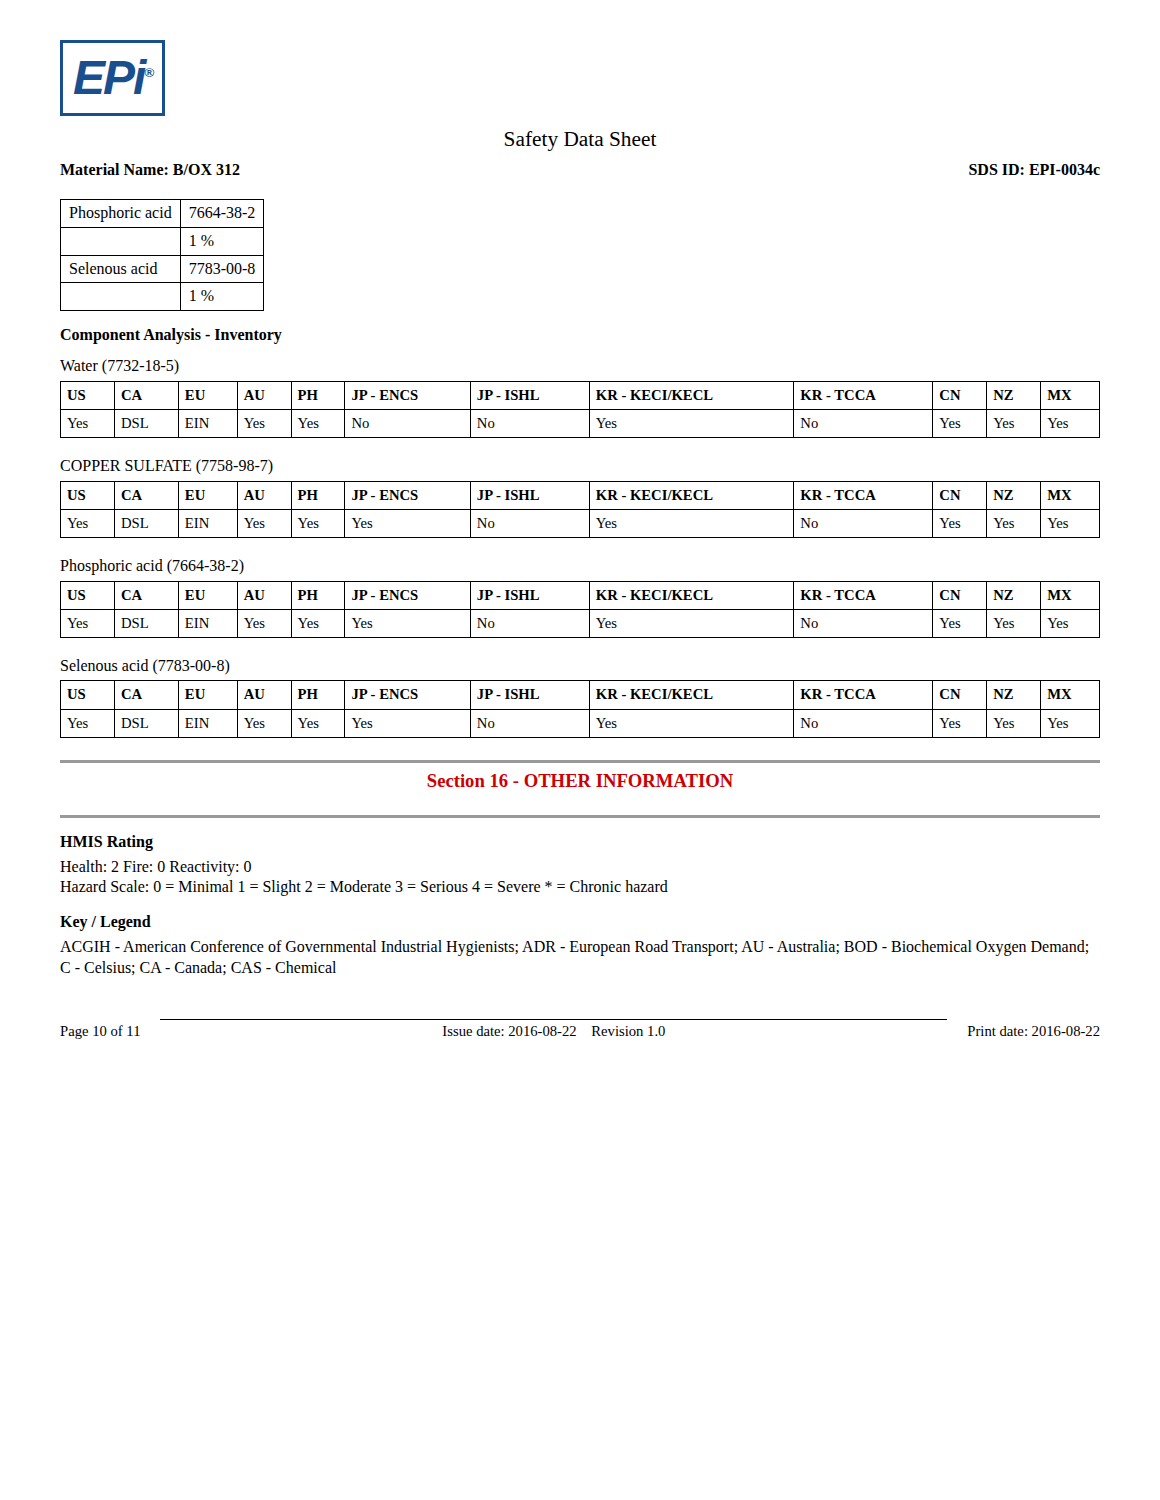EPi®
Safety Data Sheet
Material Name: B/OX 312 SDS ID: EPI-0034c
| Phosphoric acid | 7664-38-2 |
| | 1 % |
| Selenous acid | 7783-00-8 |
| | 1 % |
Component Analysis - Inventory
Water (7732-18-5)
| US | CA | EU | AU | PH | JP - ENCS | JP - ISHL | KR - KECI/KECL | KR - TCCA | CN | NZ | MX |
| --- | --- | --- | --- | --- | --- | --- | --- | --- | --- | --- | --- |
| Yes | DSL | EIN | Yes | Yes | No | No | Yes | No | Yes | Yes | Yes |
COPPER SULFATE (7758-98-7)
| US | CA | EU | AU | PH | JP - ENCS | JP - ISHL | KR - KECI/KECL | KR - TCCA | CN | NZ | MX |
| --- | --- | --- | --- | --- | --- | --- | --- | --- | --- | --- | --- |
| Yes | DSL | EIN | Yes | Yes | Yes | No | Yes | No | Yes | Yes | Yes |
Phosphoric acid (7664-38-2)
| US | CA | EU | AU | PH | JP - ENCS | JP - ISHL | KR - KECI/KECL | KR - TCCA | CN | NZ | MX |
| --- | --- | --- | --- | --- | --- | --- | --- | --- | --- | --- | --- |
| Yes | DSL | EIN | Yes | Yes | Yes | No | Yes | No | Yes | Yes | Yes |
Selenous acid (7783-00-8)
| US | CA | EU | AU | PH | JP - ENCS | JP - ISHL | KR - KECI/KECL | KR - TCCA | CN | NZ | MX |
| --- | --- | --- | --- | --- | --- | --- | --- | --- | --- | --- | --- |
| Yes | DSL | EIN | Yes | Yes | Yes | No | Yes | No | Yes | Yes | Yes |
Section 16 - OTHER INFORMATION
HMIS Rating
Health: 2 Fire: 0 Reactivity: 0
Hazard Scale: 0 = Minimal 1 = Slight 2 = Moderate 3 = Serious 4 = Severe * = Chronic hazard
Key / Legend
ACGIH - American Conference of Governmental Industrial Hygienists; ADR - European Road Transport; AU - Australia; BOD - Biochemical Oxygen Demand; C - Celsius; CA - Canada; CAS - Chemical
Page 10 of 11 Issue date: 2016-08-22 Revision 1.0 Print date: 2016-08-22